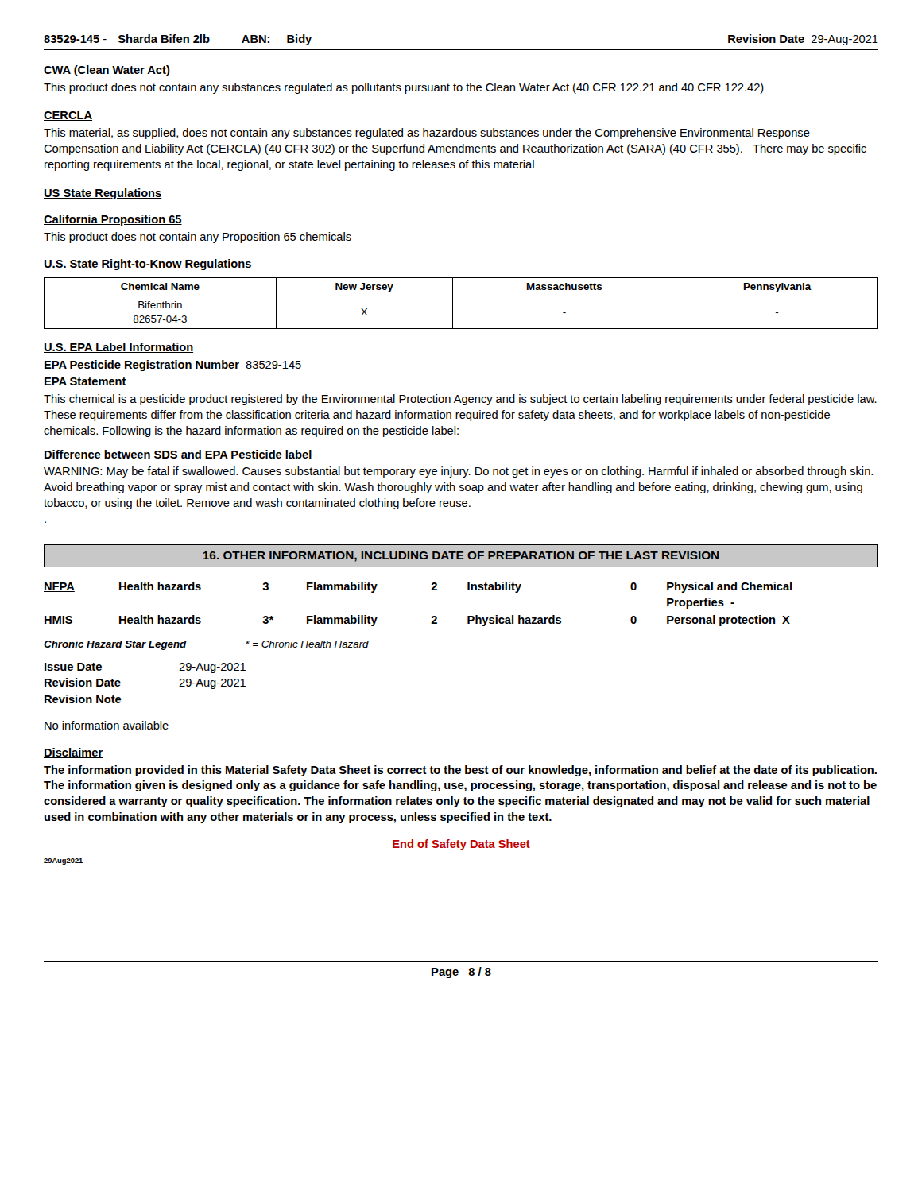83529-145 - Sharda Bifen 2lb ABN: Bidy
Revision Date 29-Aug-2021
CWA (Clean Water Act)
This product does not contain any substances regulated as pollutants pursuant to the Clean Water Act (40 CFR 122.21 and 40 CFR 122.42)
CERCLA
This material, as supplied, does not contain any substances regulated as hazardous substances under the Comprehensive Environmental Response Compensation and Liability Act (CERCLA) (40 CFR 302) or the Superfund Amendments and Reauthorization Act (SARA) (40 CFR 355). There may be specific reporting requirements at the local, regional, or state level pertaining to releases of this material
US State Regulations
California Proposition 65
This product does not contain any Proposition 65 chemicals
U.S. State Right-to-Know Regulations
| Chemical Name | New Jersey | Massachusetts | Pennsylvania |
| --- | --- | --- | --- |
| Bifenthrin 82657-04-3 | X | - | - |
U.S. EPA Label Information
EPA Pesticide Registration Number 83529-145
EPA Statement
This chemical is a pesticide product registered by the Environmental Protection Agency and is subject to certain labeling requirements under federal pesticide law. These requirements differ from the classification criteria and hazard information required for safety data sheets, and for workplace labels of non-pesticide chemicals. Following is the hazard information as required on the pesticide label:
Difference between SDS and EPA Pesticide label
WARNING: May be fatal if swallowed. Causes substantial but temporary eye injury. Do not get in eyes or on clothing. Harmful if inhaled or absorbed through skin. Avoid breathing vapor or spray mist and contact with skin. Wash thoroughly with soap and water after handling and before eating, drinking, chewing gum, using tobacco, or using the toilet. Remove and wash contaminated clothing before reuse.
.
16. OTHER INFORMATION, INCLUDING DATE OF PREPARATION OF THE LAST REVISION
| NFPA | Health hazards | 3 | Flammability | 2 | Instability | 0 | Physical and Chemical Properties - |
| HMIS | Health hazards | 3* | Flammability | 2 | Physical hazards | 0 | Personal protection X |
Chronic Hazard Star Legend * = Chronic Health Hazard
| Issue Date | 29-Aug-2021 |
| Revision Date | 29-Aug-2021 |
| Revision Note | |
No information available
Disclaimer
The information provided in this Material Safety Data Sheet is correct to the best of our knowledge, information and belief at the date of its publication. The information given is designed only as a guidance for safe handling, use, processing, storage, transportation, disposal and release and is not to be considered a warranty or quality specification. The information relates only to the specific material designated and may not be valid for such material used in combination with any other materials or in any process, unless specified in the text.
End of Safety Data Sheet
29Aug2021
Page 8 / 8